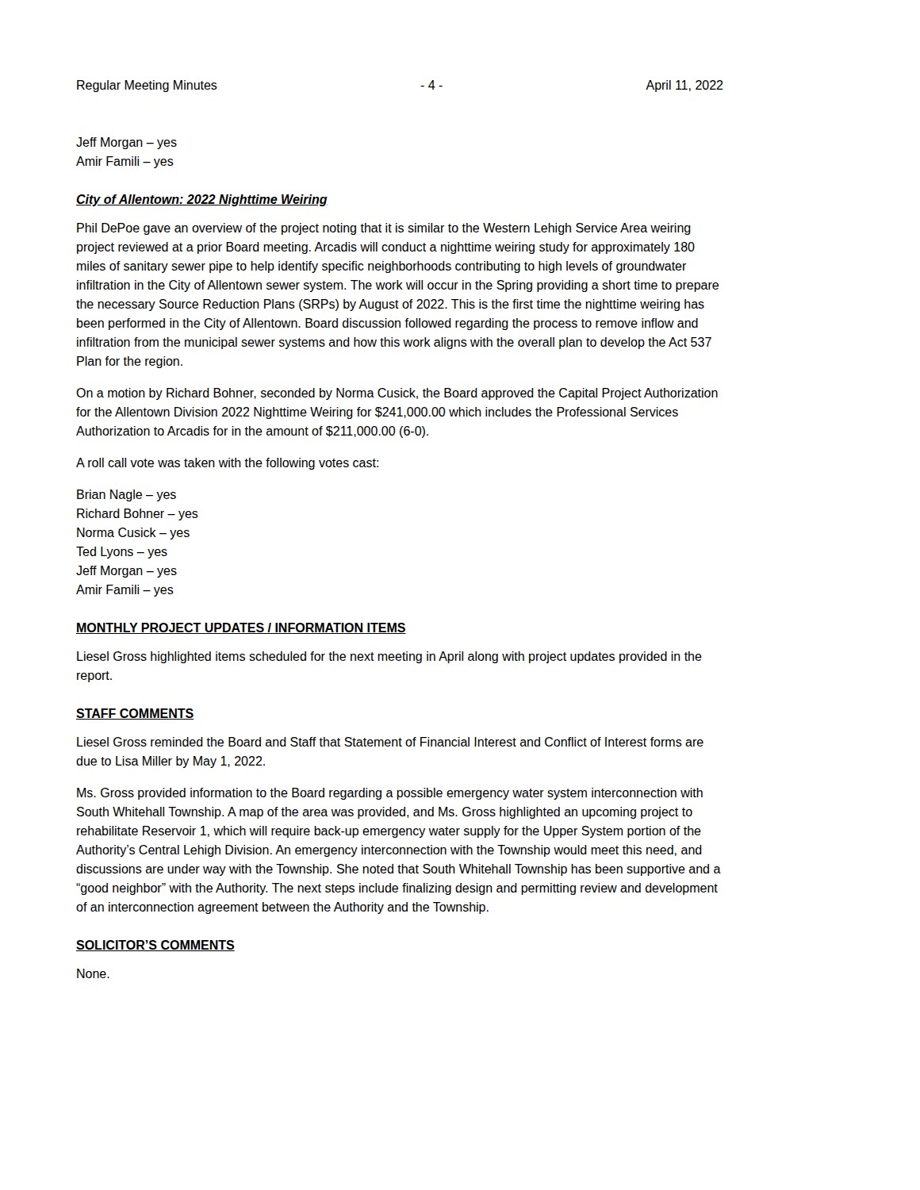Regular Meeting Minutes
- 4 -
April 11, 2022
Jeff Morgan – yes
Amir Famili – yes
City of Allentown: 2022 Nighttime Weiring
Phil DePoe gave an overview of the project noting that it is similar to the Western Lehigh Service Area weiring project reviewed at a prior Board meeting. Arcadis will conduct a nighttime weiring study for approximately 180 miles of sanitary sewer pipe to help identify specific neighborhoods contributing to high levels of groundwater infiltration in the City of Allentown sewer system. The work will occur in the Spring providing a short time to prepare the necessary Source Reduction Plans (SRPs) by August of 2022. This is the first time the nighttime weiring has been performed in the City of Allentown. Board discussion followed regarding the process to remove inflow and infiltration from the municipal sewer systems and how this work aligns with the overall plan to develop the Act 537 Plan for the region.
On a motion by Richard Bohner, seconded by Norma Cusick, the Board approved the Capital Project Authorization for the Allentown Division 2022 Nighttime Weiring for $241,000.00 which includes the Professional Services Authorization to Arcadis for in the amount of $211,000.00 (6-0).
A roll call vote was taken with the following votes cast:
Brian Nagle – yes
Richard Bohner – yes
Norma Cusick – yes
Ted Lyons – yes
Jeff Morgan – yes
Amir Famili – yes
MONTHLY PROJECT UPDATES / INFORMATION ITEMS
Liesel Gross highlighted items scheduled for the next meeting in April along with project updates provided in the report.
STAFF COMMENTS
Liesel Gross reminded the Board and Staff that Statement of Financial Interest and Conflict of Interest forms are due to Lisa Miller by May 1, 2022.
Ms. Gross provided information to the Board regarding a possible emergency water system interconnection with South Whitehall Township. A map of the area was provided, and Ms. Gross highlighted an upcoming project to rehabilitate Reservoir 1, which will require back-up emergency water supply for the Upper System portion of the Authority’s Central Lehigh Division. An emergency interconnection with the Township would meet this need, and discussions are under way with the Township. She noted that South Whitehall Township has been supportive and a “good neighbor” with the Authority. The next steps include finalizing design and permitting review and development of an interconnection agreement between the Authority and the Township.
SOLICITOR’S COMMENTS
None.